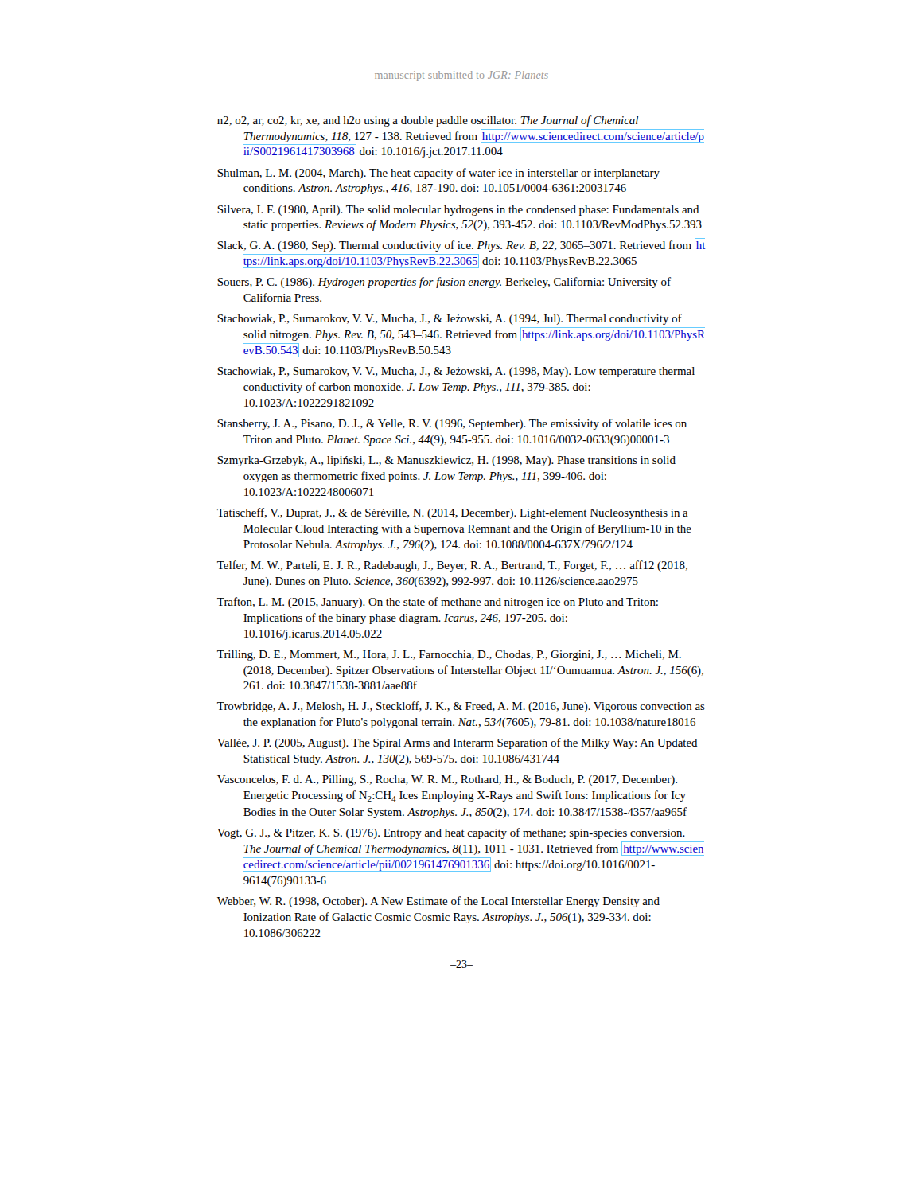manuscript submitted to JGR: Planets
n2, o2, ar, co2, kr, xe, and h2o using a double paddle oscillator. The Journal of Chemical Thermodynamics, 118, 127 - 138. Retrieved from http://www.sciencedirect.com/science/article/pii/S0021961417303968 doi: 10.1016/j.jct.2017.11.004
Shulman, L. M. (2004, March). The heat capacity of water ice in interstellar or interplanetary conditions. Astron. Astrophys., 416, 187-190. doi: 10.1051/0004-6361:20031746
Silvera, I. F. (1980, April). The solid molecular hydrogens in the condensed phase: Fundamentals and static properties. Reviews of Modern Physics, 52(2), 393-452. doi: 10.1103/RevModPhys.52.393
Slack, G. A. (1980, Sep). Thermal conductivity of ice. Phys. Rev. B, 22, 3065–3071. Retrieved from https://link.aps.org/doi/10.1103/PhysRevB.22.3065 doi: 10.1103/PhysRevB.22.3065
Souers, P. C. (1986). Hydrogen properties for fusion energy. Berkeley, California: University of California Press.
Stachowiak, P., Sumarokov, V. V., Mucha, J., & Jeżowski, A. (1994, Jul). Thermal conductivity of solid nitrogen. Phys. Rev. B, 50, 543–546. Retrieved from https://link.aps.org/doi/10.1103/PhysRevB.50.543 doi: 10.1103/PhysRevB.50.543
Stachowiak, P., Sumarokov, V. V., Mucha, J., & Jeżowski, A. (1998, May). Low temperature thermal conductivity of carbon monoxide. J. Low Temp. Phys., 111, 379-385. doi: 10.1023/A:1022291821092
Stansberry, J. A., Pisano, D. J., & Yelle, R. V. (1996, September). The emissivity of volatile ices on Triton and Pluto. Planet. Space Sci., 44(9), 945-955. doi: 10.1016/0032-0633(96)00001-3
Szmyrka-Grzebyk, A., lipiński, L., & Manuszkiewicz, H. (1998, May). Phase transitions in solid oxygen as thermometric fixed points. J. Low Temp. Phys., 111, 399-406. doi: 10.1023/A:1022248006071
Tatischeff, V., Duprat, J., & de Séréville, N. (2014, December). Light-element Nucleosynthesis in a Molecular Cloud Interacting with a Supernova Remnant and the Origin of Beryllium-10 in the Protosolar Nebula. Astrophys. J., 796(2), 124. doi: 10.1088/0004-637X/796/2/124
Telfer, M. W., Parteli, E. J. R., Radebaugh, J., Beyer, R. A., Bertrand, T., Forget, F., … aff12 (2018, June). Dunes on Pluto. Science, 360(6392), 992-997. doi: 10.1126/science.aao2975
Trafton, L. M. (2015, January). On the state of methane and nitrogen ice on Pluto and Triton: Implications of the binary phase diagram. Icarus, 246, 197-205. doi: 10.1016/j.icarus.2014.05.022
Trilling, D. E., Mommert, M., Hora, J. L., Farnocchia, D., Chodas, P., Giorgini, J., … Micheli, M. (2018, December). Spitzer Observations of Interstellar Object 1I/‘Oumuamua. Astron. J., 156(6), 261. doi: 10.3847/1538-3881/aae88f
Trowbridge, A. J., Melosh, H. J., Steckloff, J. K., & Freed, A. M. (2016, June). Vigorous convection as the explanation for Pluto's polygonal terrain. Nat., 534(7605), 79-81. doi: 10.1038/nature18016
Vallée, J. P. (2005, August). The Spiral Arms and Interarm Separation of the Milky Way: An Updated Statistical Study. Astron. J., 130(2), 569-575. doi: 10.1086/431744
Vasconcelos, F. d. A., Pilling, S., Rocha, W. R. M., Rothard, H., & Boduch, P. (2017, December). Energetic Processing of N2:CH4 Ices Employing X-Rays and Swift Ions: Implications for Icy Bodies in the Outer Solar System. Astrophys. J., 850(2), 174. doi: 10.3847/1538-4357/aa965f
Vogt, G. J., & Pitzer, K. S. (1976). Entropy and heat capacity of methane; spin-species conversion. The Journal of Chemical Thermodynamics, 8(11), 1011 - 1031. Retrieved from http://www.sciencedirect.com/science/article/pii/0021961476901336 doi: https://doi.org/10.1016/0021-9614(76)90133-6
Webber, W. R. (1998, October). A New Estimate of the Local Interstellar Energy Density and Ionization Rate of Galactic Cosmic Cosmic Rays. Astrophys. J., 506(1), 329-334. doi: 10.1086/306222
–23–